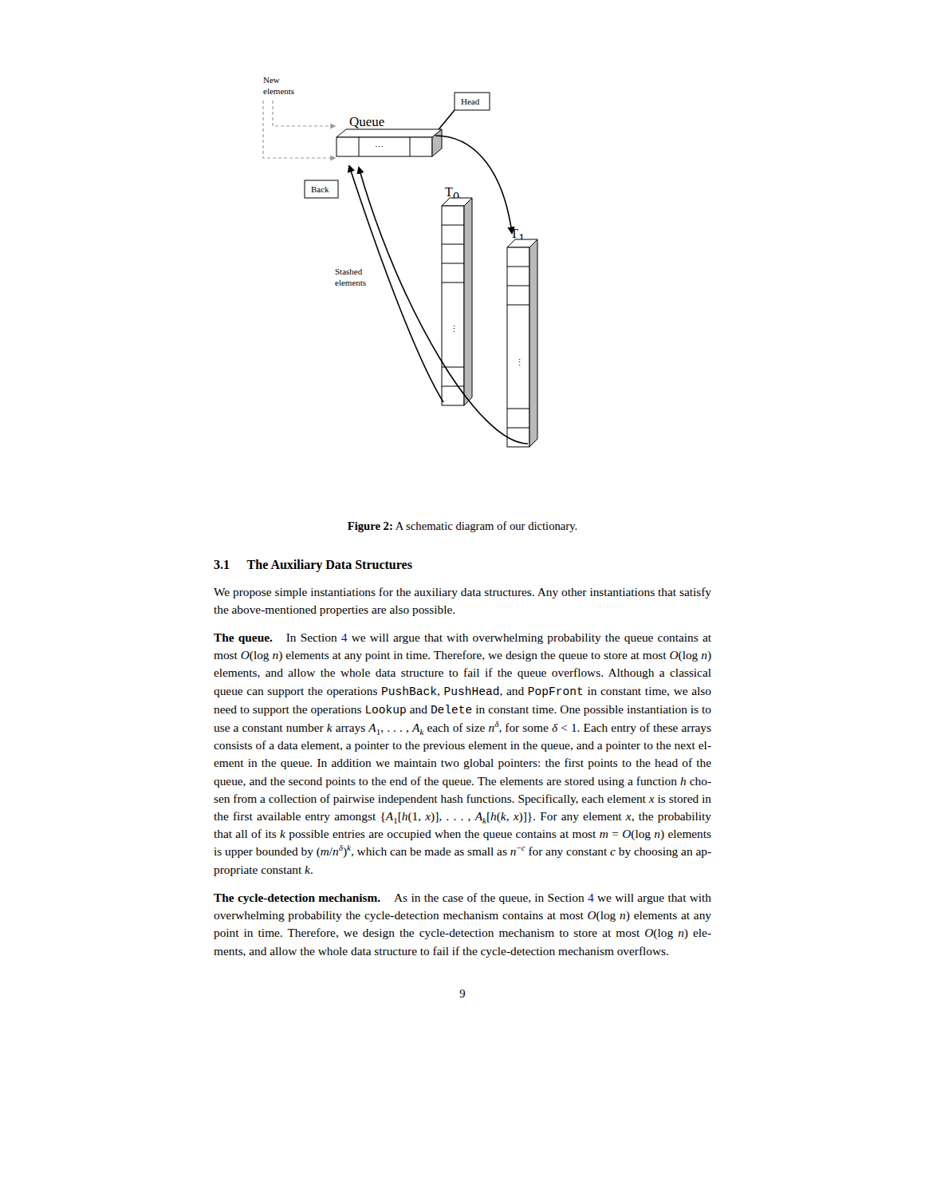New elements Queue Head ⋯ Back Stashed elements T 0 T 1 ⋮ ⋮
Figure 2: A schematic diagram of our dictionary.
3.1 The Auxiliary Data Structures
We propose simple instantiations for the auxiliary data structures. Any other instantiations that satisfy the above-mentioned properties are also possible.
The queue. In Section 4 we will argue that with overwhelming probability the queue contains at most O(log n) elements at any point in time. Therefore, we design the queue to store at most O(log n) elements, and allow the whole data structure to fail if the queue overflows. Although a classical queue can support the operations PushBack, PushHead, and PopFront in constant time, we also need to support the operations Lookup and Delete in constant time. One possible instantiation is to use a constant number k arrays A1, . . . , Ak each of size nδ, for some δ < 1. Each entry of these arrays consists of a data element, a pointer to the previous element in the queue, and a pointer to the next element in the queue. In addition we maintain two global pointers: the first points to the head of the queue, and the second points to the end of the queue. The elements are stored using a function h chosen from a collection of pairwise independent hash functions. Specifically, each element x is stored in the first available entry amongst {A1[h(1, x)], . . . , Ak[h(k, x)]}. For any element x, the probability that all of its k possible entries are occupied when the queue contains at most m = O(log n) elements is upper bounded by (m/nδ)k, which can be made as small as n−c for any constant c by choosing an appropriate constant k.
The cycle-detection mechanism. As in the case of the queue, in Section 4 we will argue that with overwhelming probability the cycle-detection mechanism contains at most O(log n) elements at any point in time. Therefore, we design the cycle-detection mechanism to store at most O(log n) elements, and allow the whole data structure to fail if the cycle-detection mechanism overflows.
9